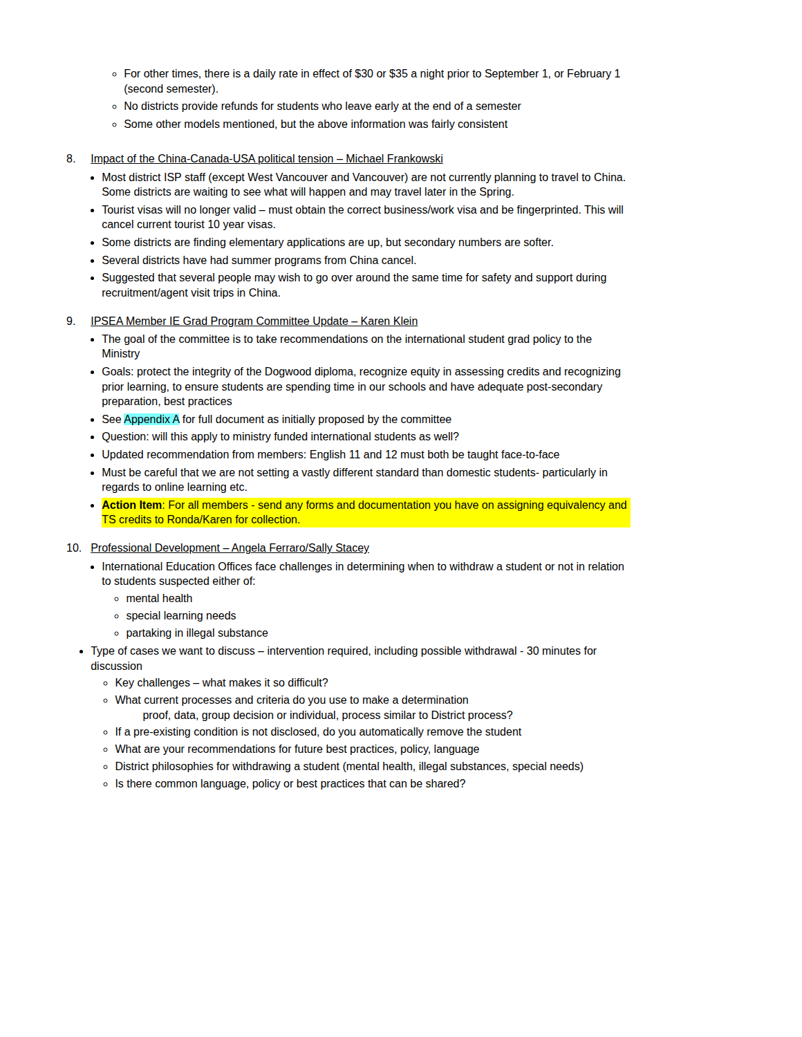For other times, there is a daily rate in effect of $30 or $35 a night prior to September 1, or February 1 (second semester).
No districts provide refunds for students who leave early at the end of a semester
Some other models mentioned, but the above information was fairly consistent
8. Impact of the China-Canada-USA political tension – Michael Frankowski
Most district ISP staff (except West Vancouver and Vancouver) are not currently planning to travel to China. Some districts are waiting to see what will happen and may travel later in the Spring.
Tourist visas will no longer valid – must obtain the correct business/work visa and be fingerprinted. This will cancel current tourist 10 year visas.
Some districts are finding elementary applications are up, but secondary numbers are softer.
Several districts have had summer programs from China cancel.
Suggested that several people may wish to go over around the same time for safety and support during recruitment/agent visit trips in China.
9. IPSEA Member IE Grad Program Committee Update – Karen Klein
The goal of the committee is to take recommendations on the international student grad policy to the Ministry
Goals: protect the integrity of the Dogwood diploma, recognize equity in assessing credits and recognizing prior learning, to ensure students are spending time in our schools and have adequate post-secondary preparation, best practices
See Appendix A for full document as initially proposed by the committee
Question: will this apply to ministry funded international students as well?
Updated recommendation from members: English 11 and 12 must both be taught face-to-face
Must be careful that we are not setting a vastly different standard than domestic students- particularly in regards to online learning etc.
Action Item: For all members - send any forms and documentation you have on assigning equivalency and TS credits to Ronda/Karen for collection.
10. Professional Development – Angela Ferraro/Sally Stacey
International Education Offices face challenges in determining when to withdraw a student or not in relation to students suspected either of:
mental health
special learning needs
partaking in illegal substance
Type of cases we want to discuss – intervention required, including possible withdrawal - 30 minutes for discussion
Key challenges – what makes it so difficult?
What current processes and criteria do you use to make a determination proof, data, group decision or individual, process similar to District process?
If a pre-existing condition is not disclosed, do you automatically remove the student
What are your recommendations for future best practices, policy, language
District philosophies for withdrawing a student (mental health, illegal substances, special needs)
Is there common language, policy or best practices that can be shared?